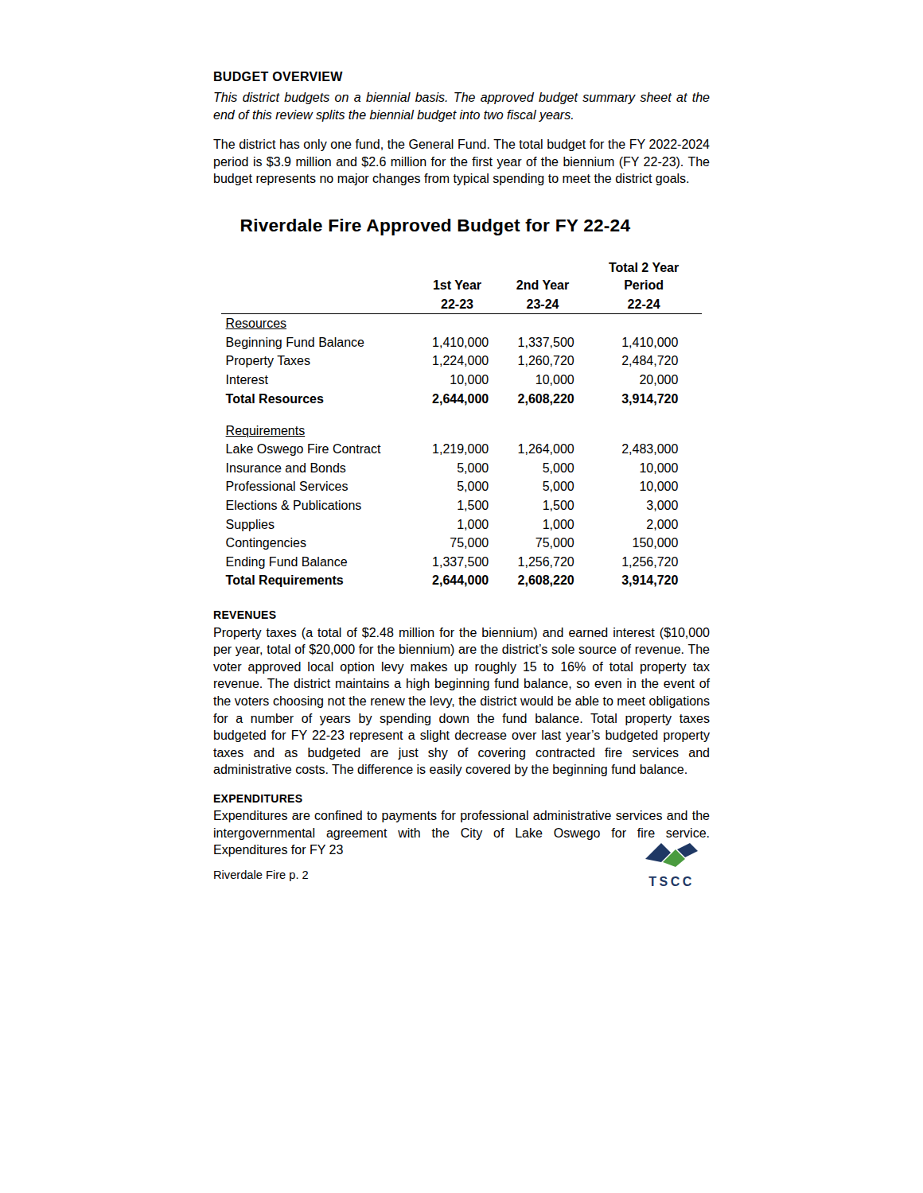BUDGET OVERVIEW
This district budgets on a biennial basis. The approved budget summary sheet at the end of this review splits the biennial budget into two fiscal years.
The district has only one fund, the General Fund. The total budget for the FY 2022-2024 period is $3.9 million and $2.6 million for the first year of the biennium (FY 22-23). The budget represents no major changes from typical spending to meet the district goals.
Riverdale Fire Approved Budget for FY 22-24
| | 1st Year | 2nd Year | Total 2 Year Period |
| --- | --- | --- | --- |
| | 22-23 | 23-24 | 22-24 |
| Resources | | | |
| Beginning Fund Balance | 1,410,000 | 1,337,500 | 1,410,000 |
| Property Taxes | 1,224,000 | 1,260,720 | 2,484,720 |
| Interest | 10,000 | 10,000 | 20,000 |
| Total Resources | 2,644,000 | 2,608,220 | 3,914,720 |
| Requirements | | | |
| Lake Oswego Fire Contract | 1,219,000 | 1,264,000 | 2,483,000 |
| Insurance and Bonds | 5,000 | 5,000 | 10,000 |
| Professional Services | 5,000 | 5,000 | 10,000 |
| Elections & Publications | 1,500 | 1,500 | 3,000 |
| Supplies | 1,000 | 1,000 | 2,000 |
| Contingencies | 75,000 | 75,000 | 150,000 |
| Ending Fund Balance | 1,337,500 | 1,256,720 | 1,256,720 |
| Total Requirements | 2,644,000 | 2,608,220 | 3,914,720 |
REVENUES
Property taxes (a total of $2.48 million for the biennium) and earned interest ($10,000 per year, total of $20,000 for the biennium) are the district’s sole source of revenue. The voter approved local option levy makes up roughly 15 to 16% of total property tax revenue. The district maintains a high beginning fund balance, so even in the event of the voters choosing not the renew the levy, the district would be able to meet obligations for a number of years by spending down the fund balance. Total property taxes budgeted for FY 22-23 represent a slight decrease over last year’s budgeted property taxes and as budgeted are just shy of covering contracted fire services and administrative costs. The difference is easily covered by the beginning fund balance.
EXPENDITURES
Expenditures are confined to payments for professional administrative services and the intergovernmental agreement with the City of Lake Oswego for fire service. Expenditures for FY 23
Riverdale Fire p. 2
TSCC